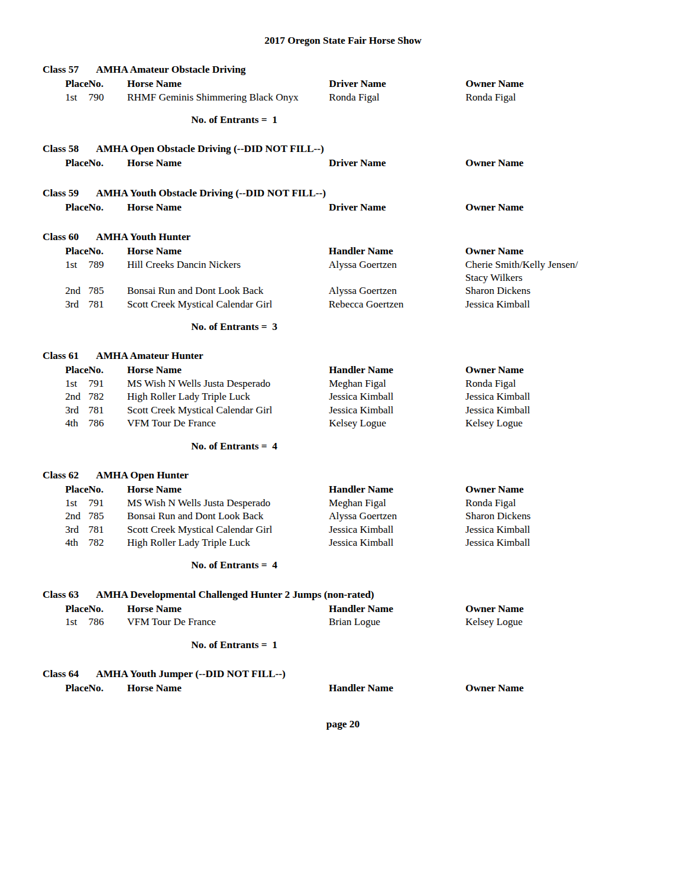2017 Oregon State Fair Horse Show
Class 57 AMHA Amateur Obstacle Driving
| Place | No. | Horse Name | Driver Name | Owner Name |
| --- | --- | --- | --- | --- |
| 1st | 790 | RHMF Geminis Shimmering Black Onyx | Ronda Figal | Ronda Figal |
No. of Entrants = 1
Class 58 AMHA Open Obstacle Driving (--DID NOT FILL--)
| Place | No. | Horse Name | Driver Name | Owner Name |
| --- | --- | --- | --- | --- |
Class 59 AMHA Youth Obstacle Driving (--DID NOT FILL--)
| Place | No. | Horse Name | Driver Name | Owner Name |
| --- | --- | --- | --- | --- |
Class 60 AMHA Youth Hunter
| Place | No. | Horse Name | Handler Name | Owner Name |
| --- | --- | --- | --- | --- |
| 1st | 789 | Hill Creeks Dancin Nickers | Alyssa Goertzen | Cherie Smith/Kelly Jensen/ Stacy Wilkers |
| 2nd | 785 | Bonsai Run and Dont Look Back | Alyssa Goertzen | Sharon Dickens |
| 3rd | 781 | Scott Creek Mystical Calendar Girl | Rebecca Goertzen | Jessica Kimball |
No. of Entrants = 3
Class 61 AMHA Amateur Hunter
| Place | No. | Horse Name | Handler Name | Owner Name |
| --- | --- | --- | --- | --- |
| 1st | 791 | MS Wish N Wells Justa Desperado | Meghan Figal | Ronda Figal |
| 2nd | 782 | High Roller Lady Triple Luck | Jessica Kimball | Jessica Kimball |
| 3rd | 781 | Scott Creek Mystical Calendar Girl | Jessica Kimball | Jessica Kimball |
| 4th | 786 | VFM Tour De France | Kelsey Logue | Kelsey Logue |
No. of Entrants = 4
Class 62 AMHA Open Hunter
| Place | No. | Horse Name | Handler Name | Owner Name |
| --- | --- | --- | --- | --- |
| 1st | 791 | MS Wish N Wells Justa Desperado | Meghan Figal | Ronda Figal |
| 2nd | 785 | Bonsai Run and Dont Look Back | Alyssa Goertzen | Sharon Dickens |
| 3rd | 781 | Scott Creek Mystical Calendar Girl | Jessica Kimball | Jessica Kimball |
| 4th | 782 | High Roller Lady Triple Luck | Jessica Kimball | Jessica Kimball |
No. of Entrants = 4
Class 63 AMHA Developmental Challenged Hunter 2 Jumps (non-rated)
| Place | No. | Horse Name | Handler Name | Owner Name |
| --- | --- | --- | --- | --- |
| 1st | 786 | VFM Tour De France | Brian Logue | Kelsey Logue |
No. of Entrants = 1
Class 64 AMHA Youth Jumper (--DID NOT FILL--)
| Place | No. | Horse Name | Handler Name | Owner Name |
| --- | --- | --- | --- | --- |
page 20